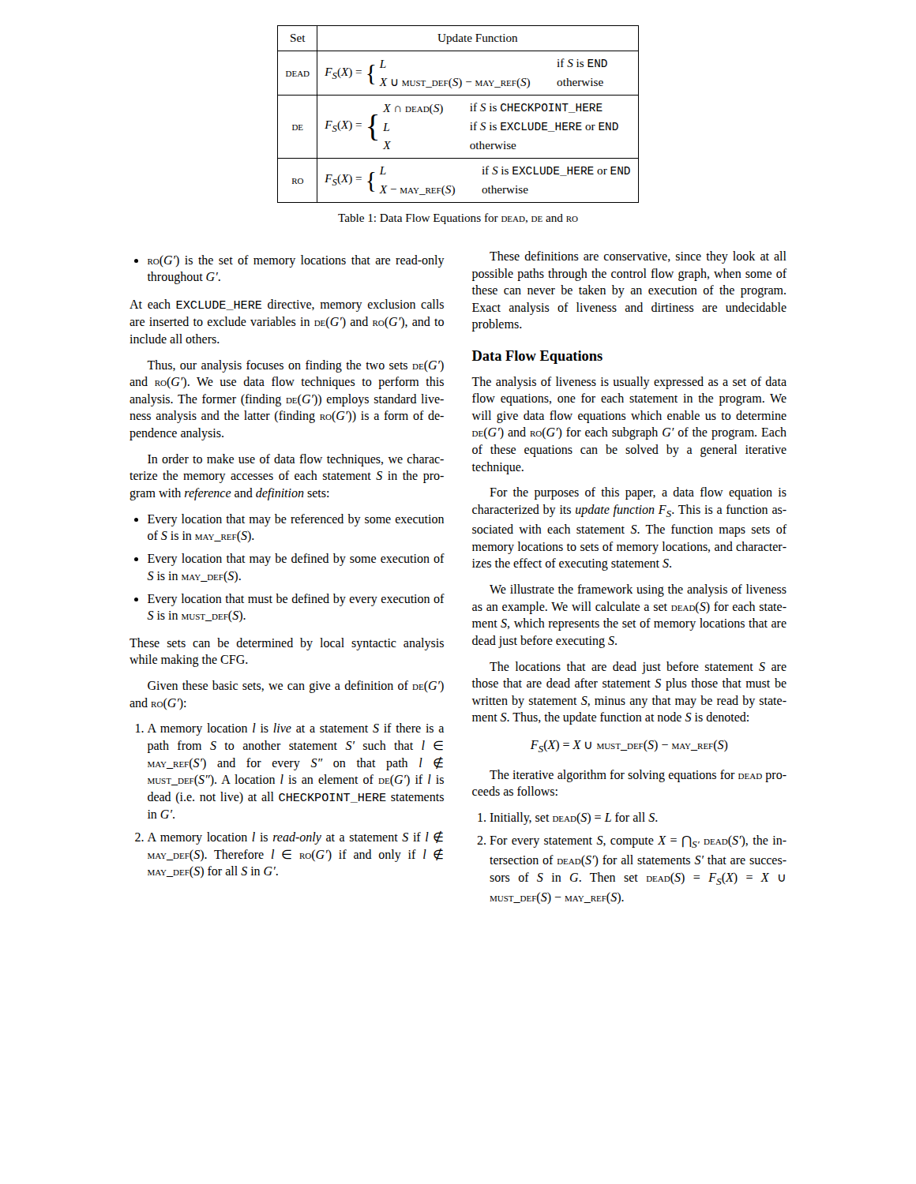| Set | Update Function |
| --- | --- |
| dead | F S ( X ) = { L if S is END X ∪ must_def ( S ) − may_ref ( S ) otherwise |
| de | F S ( X ) = { X ∩ dead ( S ) if S is CHECKPOINT_HERE L if S is EXCLUDE_HERE or END X otherwise |
| ro | F S ( X ) = { L if S is EXCLUDE_HERE or END X − may_ref ( S ) otherwise |
Table 1: Data Flow Equations for dead, de and ro
ro(G′) is the set of memory locations that are read-only throughout G′.
At each EXCLUDE_HERE directive, memory exclusion calls are inserted to exclude variables in de(G′) and ro(G′), and to include all others.
Thus, our analysis focuses on finding the two sets de(G′) and ro(G′). We use data flow techniques to perform this analysis. The former (finding de(G′)) employs standard liveness analysis and the latter (finding ro(G′)) is a form of dependence analysis.
In order to make use of data flow techniques, we characterize the memory accesses of each statement S in the program with reference and definition sets:
Every location that may be referenced by some execution of S is in may_ref(S).
Every location that may be defined by some execution of S is in may_def(S).
Every location that must be defined by every execution of S is in must_def(S).
These sets can be determined by local syntactic analysis while making the CFG.
Given these basic sets, we can give a definition of de(G′) and ro(G′):
A memory location l is live at a statement S if there is a path from S to another statement S′ such that l ∈ may_ref(S′) and for every S″ on that path l ∉ must_def(S″). A location l is an element of de(G′) if l is dead (i.e. not live) at all CHECKPOINT_HERE statements in G′.
A memory location l is read-only at a statement S if l ∉ may_def(S). Therefore l ∈ ro(G′) if and only if l ∉ may_def(S) for all S in G′.
These definitions are conservative, since they look at all possible paths through the control flow graph, when some of these can never be taken by an execution of the program. Exact analysis of liveness and dirtiness are undecidable problems.
Data Flow Equations
The analysis of liveness is usually expressed as a set of data flow equations, one for each statement in the program. We will give data flow equations which enable us to determine de(G′) and ro(G′) for each subgraph G′ of the program. Each of these equations can be solved by a general iterative technique.
For the purposes of this paper, a data flow equation is characterized by its update function FS. This is a function associated with each statement S. The function maps sets of memory locations to sets of memory locations, and characterizes the effect of executing statement S.
We illustrate the framework using the analysis of liveness as an example. We will calculate a set dead(S) for each statement S, which represents the set of memory locations that are dead just before executing S.
The locations that are dead just before statement S are those that are dead after statement S plus those that must be written by statement S, minus any that may be read by statement S. Thus, the update function at node S is denoted:
FS(X) = X ∪ must_def(S) − may_ref(S)
The iterative algorithm for solving equations for dead proceeds as follows:
Initially, set dead(S) = L for all S.
For every statement S, compute X = ⋂S′ dead(S′), the intersection of dead(S′) for all statements S′ that are successors of S in G. Then set dead(S) = FS(X) = X ∪ must_def(S) − may_ref(S).